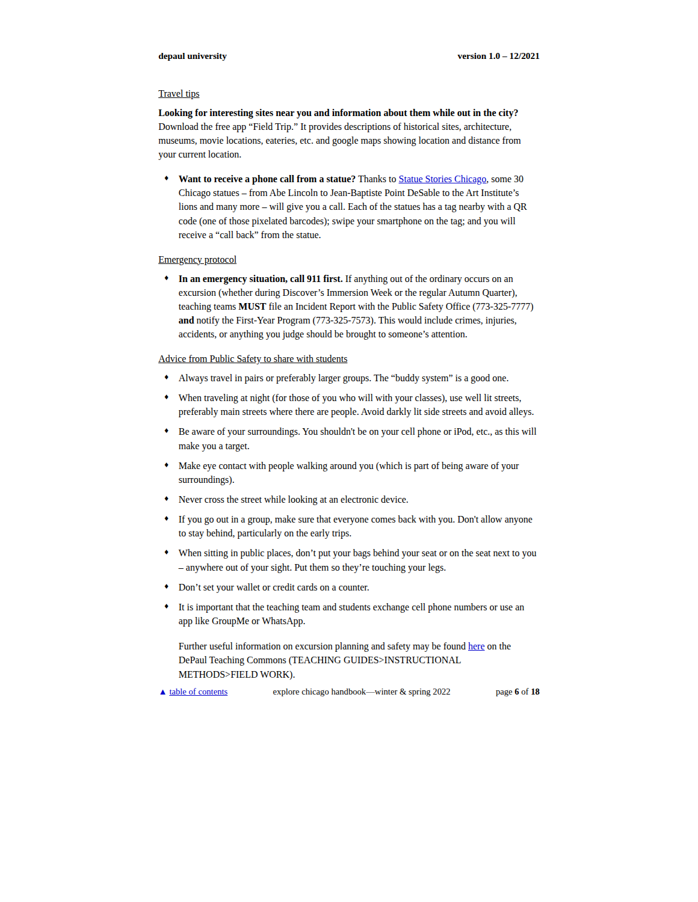depaul university
version 1.0 – 12/2021
Travel tips
Looking for interesting sites near you and information about them while out in the city? Download the free app “Field Trip.” It provides descriptions of historical sites, architecture, museums, movie locations, eateries, etc. and google maps showing location and distance from your current location.
Want to receive a phone call from a statue? Thanks to Statue Stories Chicago, some 30 Chicago statues – from Abe Lincoln to Jean-Baptiste Point DeSable to the Art Institute’s lions and many more – will give you a call. Each of the statues has a tag nearby with a QR code (one of those pixelated barcodes); swipe your smartphone on the tag; and you will receive a “call back” from the statue.
Emergency protocol
In an emergency situation, call 911 first. If anything out of the ordinary occurs on an excursion (whether during Discover’s Immersion Week or the regular Autumn Quarter), teaching teams MUST file an Incident Report with the Public Safety Office (773-325-7777) and notify the First-Year Program (773-325-7573). This would include crimes, injuries, accidents, or anything you judge should be brought to someone’s attention.
Advice from Public Safety to share with students
Always travel in pairs or preferably larger groups. The “buddy system” is a good one.
When traveling at night (for those of you who will with your classes), use well lit streets, preferably main streets where there are people. Avoid darkly lit side streets and avoid alleys.
Be aware of your surroundings. You shouldn't be on your cell phone or iPod, etc., as this will make you a target.
Make eye contact with people walking around you (which is part of being aware of your surroundings).
Never cross the street while looking at an electronic device.
If you go out in a group, make sure that everyone comes back with you. Don't allow anyone to stay behind, particularly on the early trips.
When sitting in public places, don’t put your bags behind your seat or on the seat next to you – anywhere out of your sight. Put them so they’re touching your legs.
Don’t set your wallet or credit cards on a counter.
It is important that the teaching team and students exchange cell phone numbers or use an app like GroupMe or WhatsApp.
Further useful information on excursion planning and safety may be found here on the DePaul Teaching Commons (TEACHING GUIDES>INSTRUCTIONAL METHODS>FIELD WORK).
▲ table of contents
explore chicago handbook—winter & spring 2022
page 6 of 18